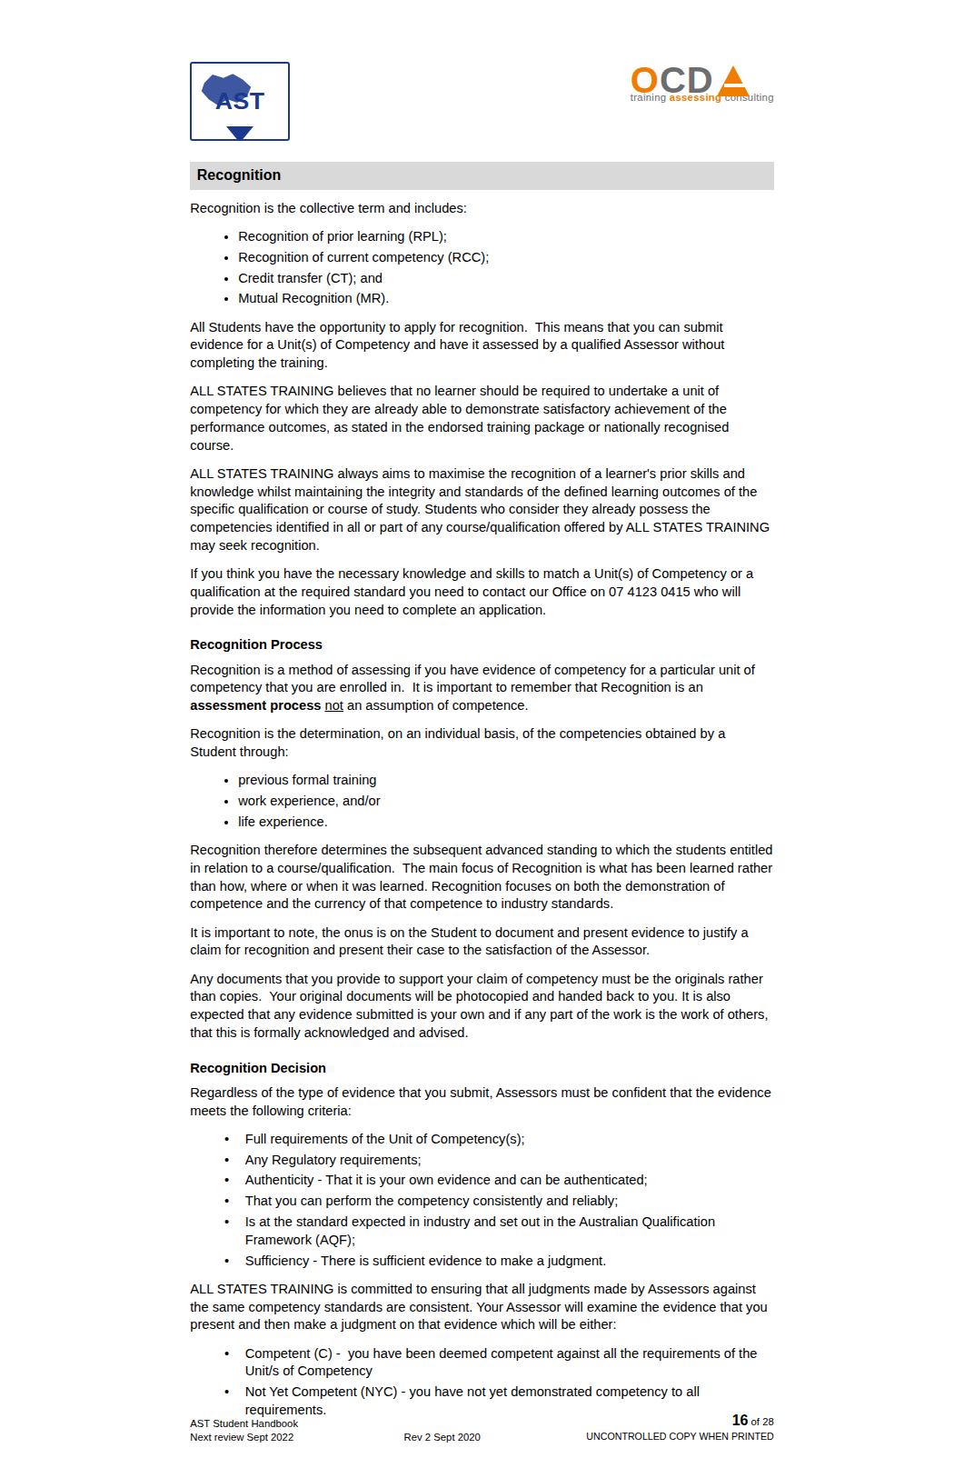AST
OCD
training assessing consulting
Recognition
Recognition is the collective term and includes:
Recognition of prior learning (RPL);
Recognition of current competency (RCC);
Credit transfer (CT); and
Mutual Recognition (MR).
All Students have the opportunity to apply for recognition. This means that you can submit evidence for a Unit(s) of Competency and have it assessed by a qualified Assessor without completing the training.
ALL STATES TRAINING believes that no learner should be required to undertake a unit of competency for which they are already able to demonstrate satisfactory achievement of the performance outcomes, as stated in the endorsed training package or nationally recognised course.
ALL STATES TRAINING always aims to maximise the recognition of a learner's prior skills and knowledge whilst maintaining the integrity and standards of the defined learning outcomes of the specific qualification or course of study. Students who consider they already possess the competencies identified in all or part of any course/qualification offered by ALL STATES TRAINING may seek recognition.
If you think you have the necessary knowledge and skills to match a Unit(s) of Competency or a qualification at the required standard you need to contact our Office on 07 4123 0415 who will provide the information you need to complete an application.
Recognition Process
Recognition is a method of assessing if you have evidence of competency for a particular unit of competency that you are enrolled in. It is important to remember that Recognition is an assessment process not an assumption of competence.
Recognition is the determination, on an individual basis, of the competencies obtained by a Student through:
previous formal training
work experience, and/or
life experience.
Recognition therefore determines the subsequent advanced standing to which the students entitled in relation to a course/qualification. The main focus of Recognition is what has been learned rather than how, where or when it was learned. Recognition focuses on both the demonstration of competence and the currency of that competence to industry standards.
It is important to note, the onus is on the Student to document and present evidence to justify a claim for recognition and present their case to the satisfaction of the Assessor.
Any documents that you provide to support your claim of competency must be the originals rather than copies. Your original documents will be photocopied and handed back to you. It is also expected that any evidence submitted is your own and if any part of the work is the work of others, that this is formally acknowledged and advised.
Recognition Decision
Regardless of the type of evidence that you submit, Assessors must be confident that the evidence meets the following criteria:
Full requirements of the Unit of Competency(s);
Any Regulatory requirements;
Authenticity - That it is your own evidence and can be authenticated;
That you can perform the competency consistently and reliably;
Is at the standard expected in industry and set out in the Australian Qualification Framework (AQF);
Sufficiency - There is sufficient evidence to make a judgment.
ALL STATES TRAINING is committed to ensuring that all judgments made by Assessors against the same competency standards are consistent. Your Assessor will examine the evidence that you present and then make a judgment on that evidence which will be either:
Competent (C) - you have been deemed competent against all the requirements of the Unit/s of Competency
Not Yet Competent (NYC) - you have not yet demonstrated competency to all requirements.
AST Student Handbook
Next review Sept 2022
Rev 2 Sept 2020
16 of 28
UNCONTROLLED COPY WHEN PRINTED